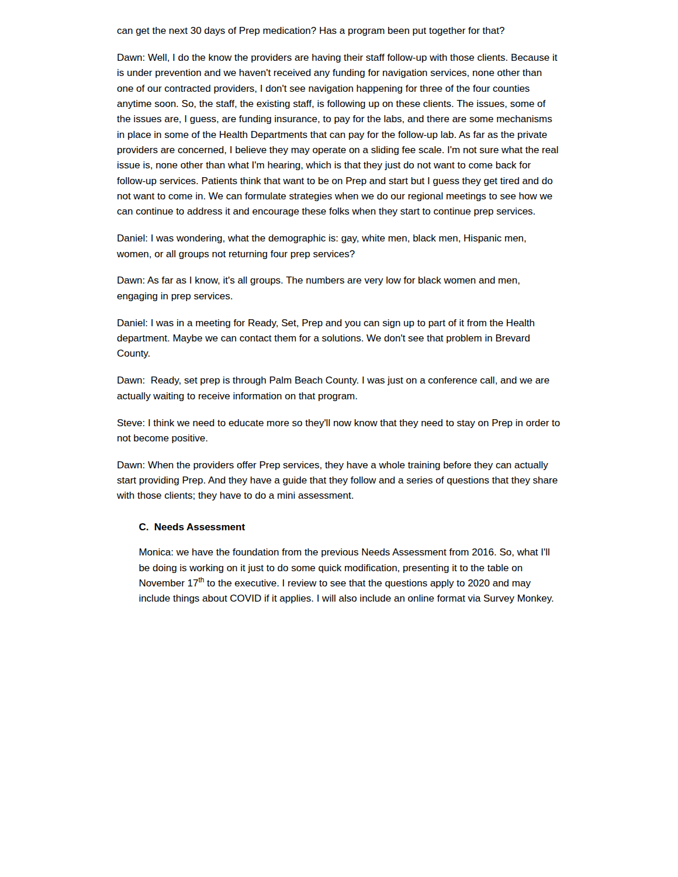can get the next 30 days of Prep medication? Has a program been put together for that?
Dawn: Well, I do the know the providers are having their staff follow-up with those clients. Because it is under prevention and we haven't received any funding for navigation services, none other than one of our contracted providers, I don't see navigation happening for three of the four counties anytime soon. So, the staff, the existing staff, is following up on these clients. The issues, some of the issues are, I guess, are funding insurance, to pay for the labs, and there are some mechanisms in place in some of the Health Departments that can pay for the follow-up lab. As far as the private providers are concerned, I believe they may operate on a sliding fee scale. I'm not sure what the real issue is, none other than what I'm hearing, which is that they just do not want to come back for follow-up services. Patients think that want to be on Prep and start but I guess they get tired and do not want to come in. We can formulate strategies when we do our regional meetings to see how we can continue to address it and encourage these folks when they start to continue prep services.
Daniel: I was wondering, what the demographic is: gay, white men, black men, Hispanic men, women, or all groups not returning four prep services?
Dawn: As far as I know, it's all groups. The numbers are very low for black women and men, engaging in prep services.
Daniel: I was in a meeting for Ready, Set, Prep and you can sign up to part of it from the Health department. Maybe we can contact them for a solutions. We don't see that problem in Brevard County.
Dawn: Ready, set prep is through Palm Beach County. I was just on a conference call, and we are actually waiting to receive information on that program.
Steve: I think we need to educate more so they'll now know that they need to stay on Prep in order to not become positive.
Dawn: When the providers offer Prep services, they have a whole training before they can actually start providing Prep. And they have a guide that they follow and a series of questions that they share with those clients; they have to do a mini assessment.
C. Needs Assessment
Monica: we have the foundation from the previous Needs Assessment from 2016. So, what I'll be doing is working on it just to do some quick modification, presenting it to the table on November 17th to the executive. I review to see that the questions apply to 2020 and may include things about COVID if it applies. I will also include an online format via Survey Monkey.